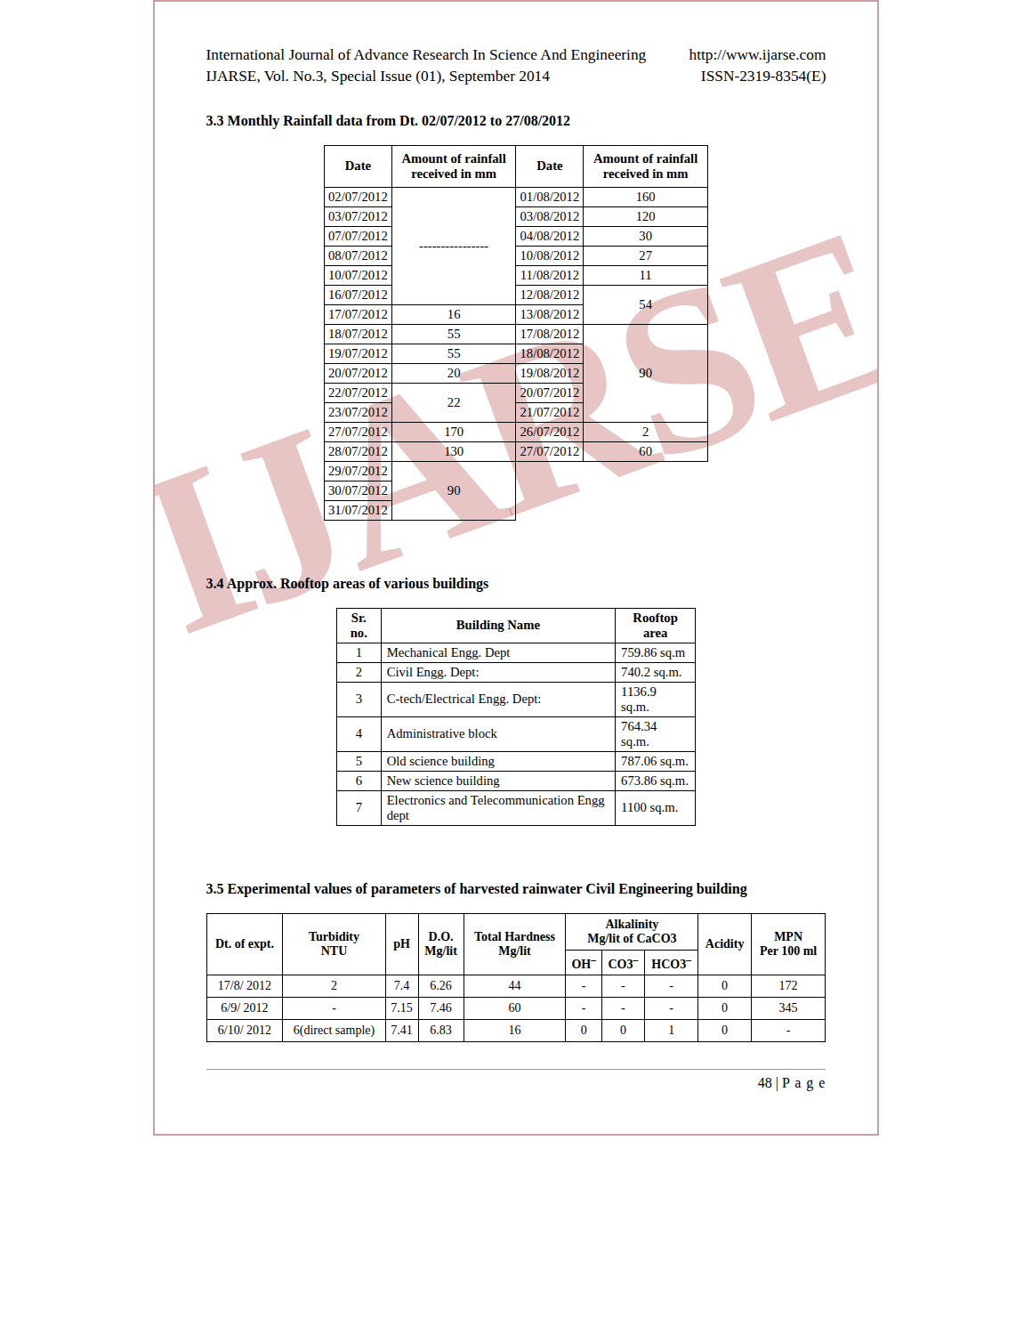IJARSE
International Journal of Advance Research In Science And Engineering
http://www.ijarse.com
IJARSE, Vol. No.3, Special Issue (01), September 2014
ISSN-2319-8354(E)
3.3 Monthly Rainfall data from Dt. 02/07/2012 to 27/08/2012
| Date | Amount of rainfall received in mm | Date | Amount of rainfall received in mm |
| --- | --- | --- | --- |
| 02/07/2012 | ---------------- | 01/08/2012 | 160 |
| 03/07/2012 | 03/08/2012 | 120 |
| 07/07/2012 | 04/08/2012 | 30 |
| 08/07/2012 | 10/08/2012 | 27 |
| 10/07/2012 | 11/08/2012 | 11 |
| 16/07/2012 | 12/08/2012 | 54 |
| 17/07/2012 | 16 | 13/08/2012 |
| 18/07/2012 | 55 | 17/08/2012 | 90 |
| 19/07/2012 | 55 | 18/08/2012 |
| 20/07/2012 | 20 | 19/08/2012 |
| 22/07/2012 | 22 | 20/07/2012 |
| 23/07/2012 | 21/07/2012 |
| 27/07/2012 | 170 | 26/07/2012 | 2 |
| 28/07/2012 | 130 | 27/07/2012 | 60 |
| 29/07/2012 | 90 | | |
| 30/07/2012 | | |
| 31/07/2012 | | |
3.4 Approx. Rooftop areas of various buildings
| Sr. no. | Building Name | Rooftop area |
| --- | --- | --- |
| 1 | Mechanical Engg. Dept | 759.86 sq.m |
| 2 | Civil Engg. Dept: | 740.2 sq.m. |
| 3 | C-tech/Electrical Engg. Dept: | 1136.9 sq.m. |
| 4 | Administrative block | 764.34 sq.m. |
| 5 | Old science building | 787.06 sq.m. |
| 6 | New science building | 673.86 sq.m. |
| 7 | Electronics and Telecommunication Engg dept | 1100 sq.m. |
3.5 Experimental values of parameters of harvested rainwater Civil Engineering building
| Dt. of expt. | Turbidity NTU | pH | D.O. Mg/lit | Total Hardness Mg/lit | Alkalinity Mg/lit of CaCO3 | Acidity | MPN Per 100 ml |
| --- | --- | --- | --- | --- | --- | --- | --- |
| OH – | CO3 – | HCO3 – |
| 17/8/ 2012 | 2 | 7.4 | 6.26 | 44 | - | - | - | 0 | 172 |
| 6/9/ 2012 | - | 7.15 | 7.46 | 60 | - | - | - | 0 | 345 |
| 6/10/ 2012 | 6(direct sample) | 7.41 | 6.83 | 16 | 0 | 0 | 1 | 0 | - |
48 | P a g e